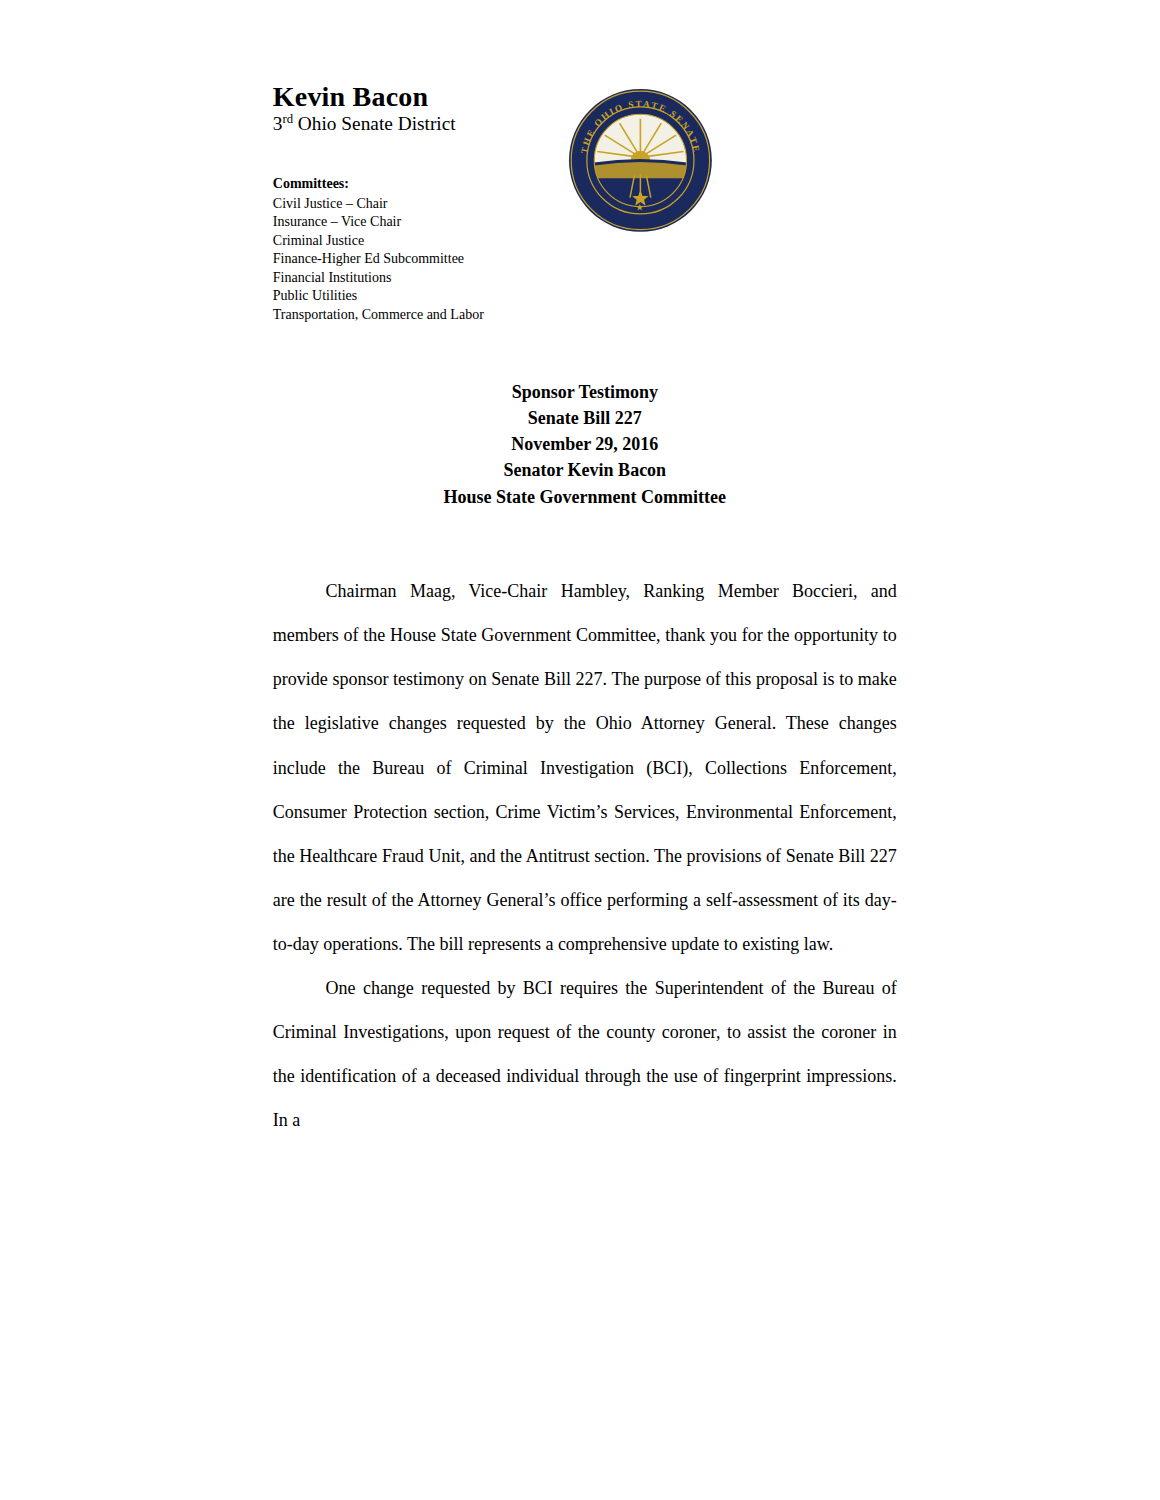THE OHIO STATE SENATE ★
Kevin Bacon
3rd Ohio Senate District
Committees:
Civil Justice – Chair
Insurance – Vice Chair
Criminal Justice
Finance-Higher Ed Subcommittee
Financial Institutions
Public Utilities
Transportation, Commerce and Labor
Sponsor Testimony
Senate Bill 227
November 29, 2016
Senator Kevin Bacon
House State Government Committee
Chairman Maag, Vice-Chair Hambley, Ranking Member Boccieri, and members of the House State Government Committee, thank you for the opportunity to provide sponsor testimony on Senate Bill 227. The purpose of this proposal is to make the legislative changes requested by the Ohio Attorney General. These changes include the Bureau of Criminal Investigation (BCI), Collections Enforcement, Consumer Protection section, Crime Victim’s Services, Environmental Enforcement, the Healthcare Fraud Unit, and the Antitrust section. The provisions of Senate Bill 227 are the result of the Attorney General’s office performing a self-assessment of its day-to-day operations. The bill represents a comprehensive update to existing law.
One change requested by BCI requires the Superintendent of the Bureau of Criminal Investigations, upon request of the county coroner, to assist the coroner in the identification of a deceased individual through the use of fingerprint impressions. In a